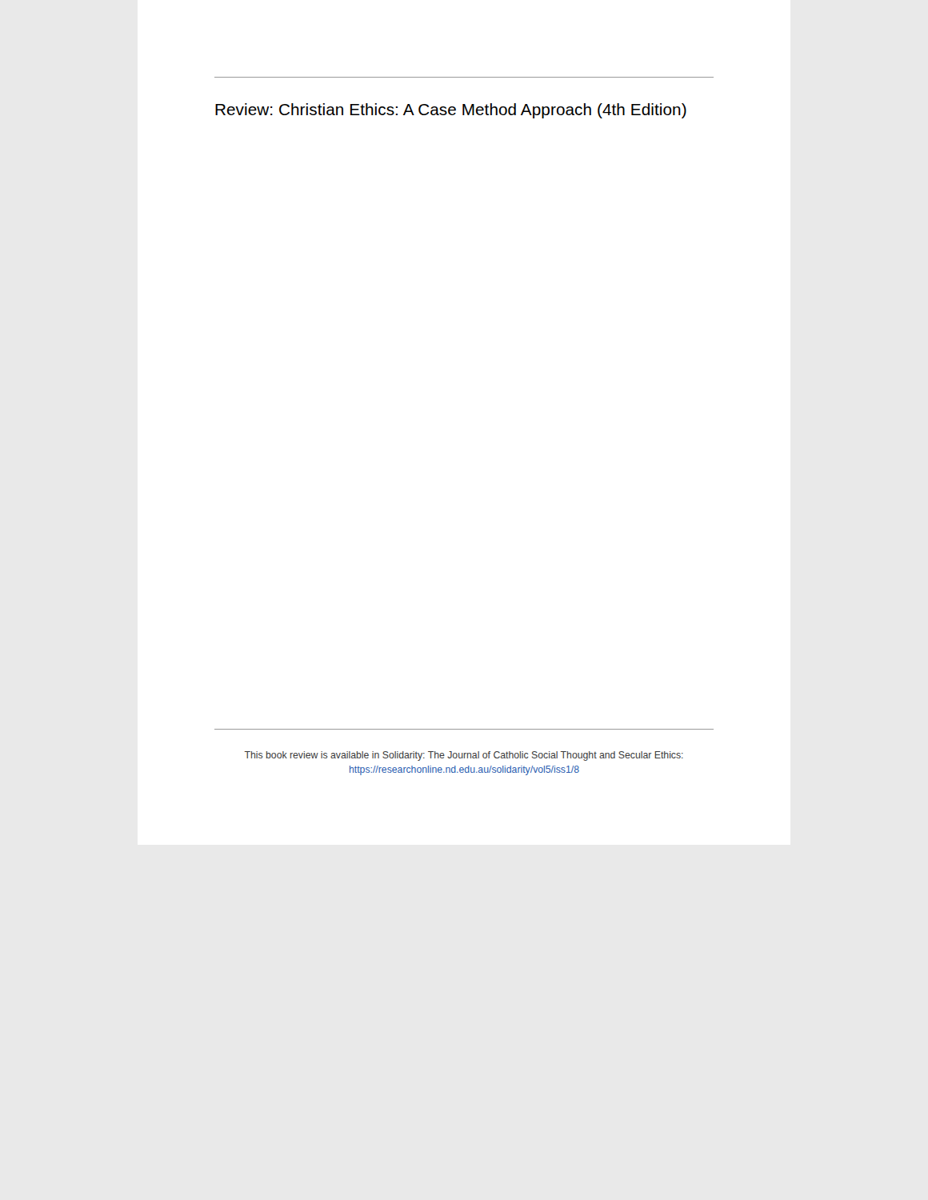Review: Christian Ethics: A Case Method Approach (4th Edition)
This book review is available in Solidarity: The Journal of Catholic Social Thought and Secular Ethics:
https://researchonline.nd.edu.au/solidarity/vol5/iss1/8